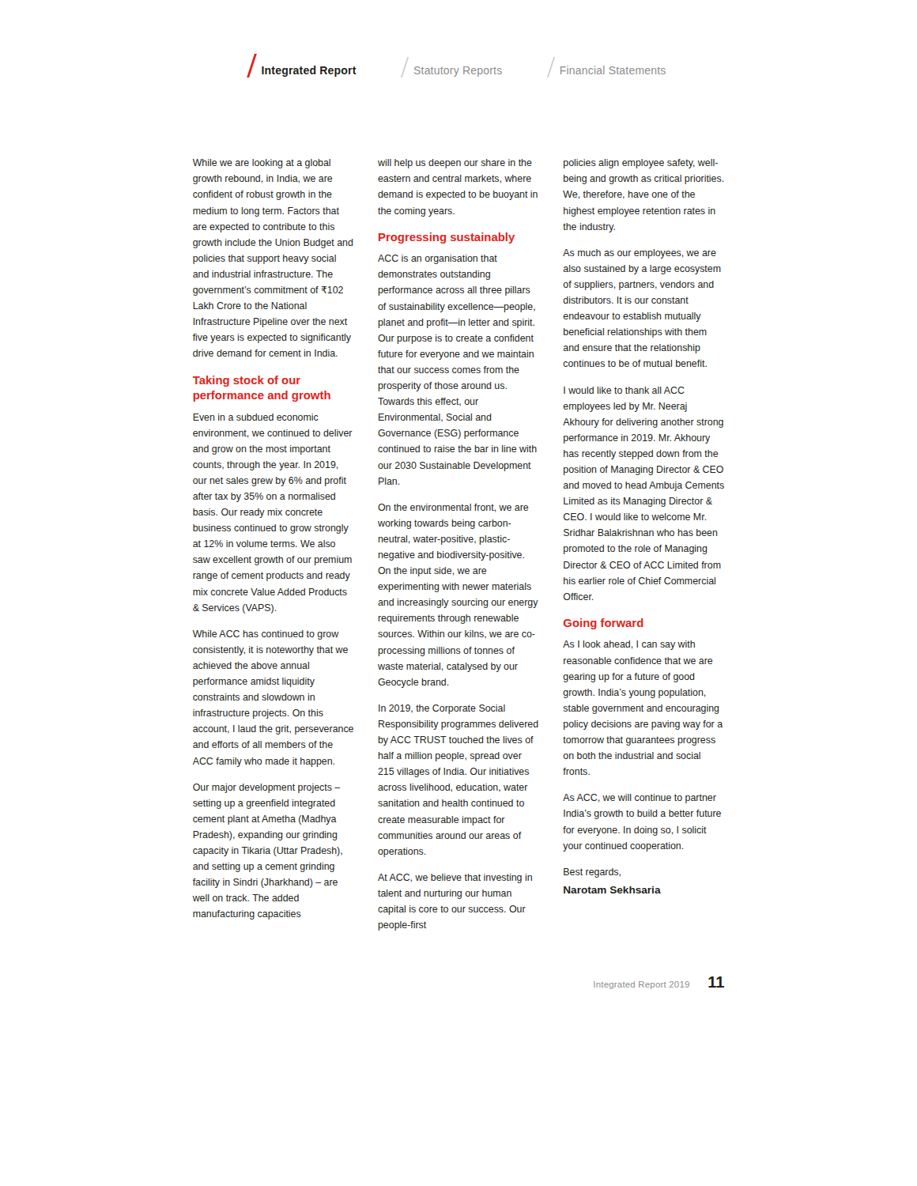Integrated Report
Statutory Reports
Financial Statements
While we are looking at a global growth rebound, in India, we are confident of robust growth in the medium to long term. Factors that are expected to contribute to this growth include the Union Budget and policies that support heavy social and industrial infrastructure. The government’s commitment of ₹102 Lakh Crore to the National Infrastructure Pipeline over the next five years is expected to significantly drive demand for cement in India.
Taking stock of our performance and growth
Even in a subdued economic environment, we continued to deliver and grow on the most important counts, through the year. In 2019, our net sales grew by 6% and profit after tax by 35% on a normalised basis. Our ready mix concrete business continued to grow strongly at 12% in volume terms. We also saw excellent growth of our premium range of cement products and ready mix concrete Value Added Products & Services (VAPS).
While ACC has continued to grow consistently, it is noteworthy that we achieved the above annual performance amidst liquidity constraints and slowdown in infrastructure projects. On this account, I laud the grit, perseverance and efforts of all members of the ACC family who made it happen.
Our major development projects – setting up a greenfield integrated cement plant at Ametha (Madhya Pradesh), expanding our grinding capacity in Tikaria (Uttar Pradesh), and setting up a cement grinding facility in Sindri (Jharkhand) – are well on track. The added manufacturing capacities
will help us deepen our share in the eastern and central markets, where demand is expected to be buoyant in the coming years.
Progressing sustainably
ACC is an organisation that demonstrates outstanding performance across all three pillars of sustainability excellence—people, planet and profit—in letter and spirit. Our purpose is to create a confident future for everyone and we maintain that our success comes from the prosperity of those around us. Towards this effect, our Environmental, Social and Governance (ESG) performance continued to raise the bar in line with our 2030 Sustainable Development Plan.
On the environmental front, we are working towards being carbon-neutral, water-positive, plastic-negative and biodiversity-positive. On the input side, we are experimenting with newer materials and increasingly sourcing our energy requirements through renewable sources. Within our kilns, we are co-processing millions of tonnes of waste material, catalysed by our Geocycle brand.
In 2019, the Corporate Social Responsibility programmes delivered by ACC TRUST touched the lives of half a million people, spread over 215 villages of India. Our initiatives across livelihood, education, water sanitation and health continued to create measurable impact for communities around our areas of operations.
At ACC, we believe that investing in talent and nurturing our human capital is core to our success. Our people-first
policies align employee safety, well-being and growth as critical priorities. We, therefore, have one of the highest employee retention rates in the industry.
As much as our employees, we are also sustained by a large ecosystem of suppliers, partners, vendors and distributors. It is our constant endeavour to establish mutually beneficial relationships with them and ensure that the relationship continues to be of mutual benefit.
I would like to thank all ACC employees led by Mr. Neeraj Akhoury for delivering another strong performance in 2019. Mr. Akhoury has recently stepped down from the position of Managing Director & CEO and moved to head Ambuja Cements Limited as its Managing Director & CEO. I would like to welcome Mr. Sridhar Balakrishnan who has been promoted to the role of Managing Director & CEO of ACC Limited from his earlier role of Chief Commercial Officer.
Going forward
As I look ahead, I can say with reasonable confidence that we are gearing up for a future of good growth. India’s young population, stable government and encouraging policy decisions are paving way for a tomorrow that guarantees progress on both the industrial and social fronts.
As ACC, we will continue to partner India’s growth to build a better future for everyone. In doing so, I solicit your continued cooperation.
Best regards, Narotam Sekhsaria
Integrated Report 2019 11